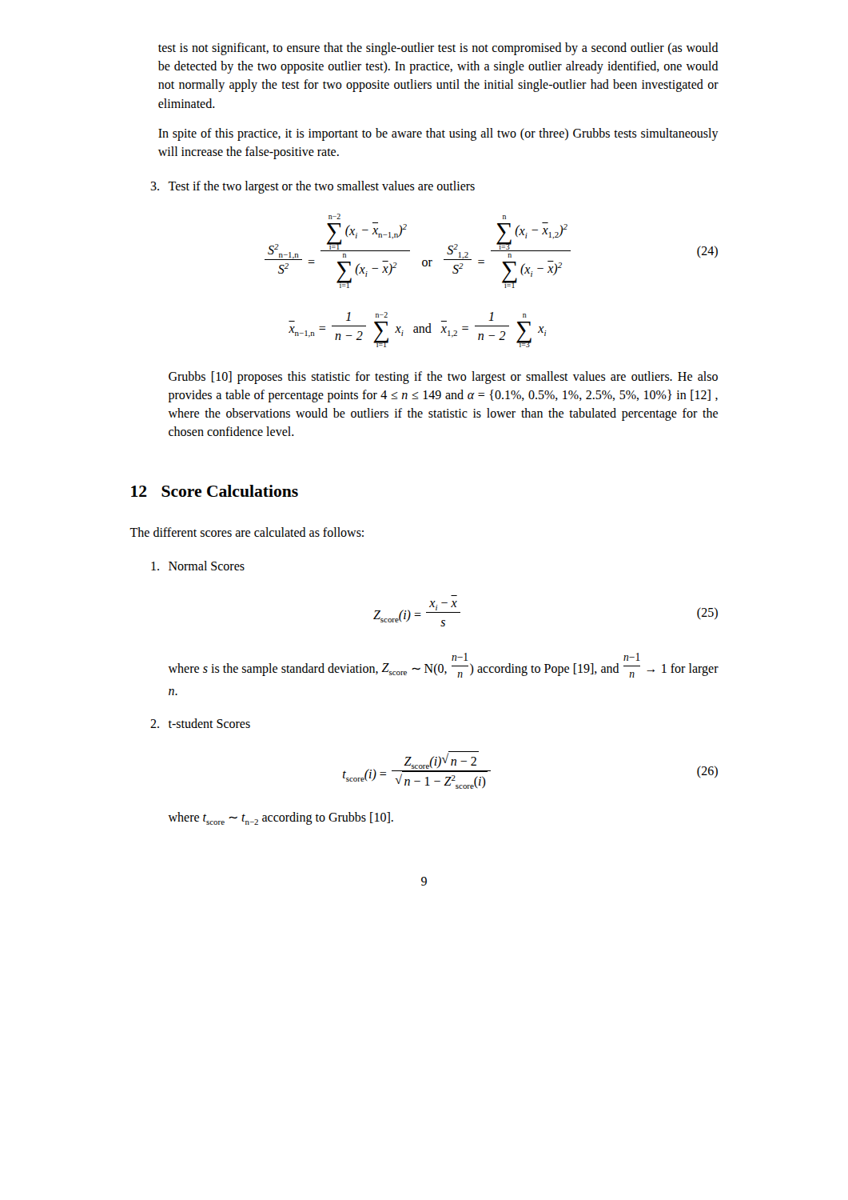test is not significant, to ensure that the single-outlier test is not compromised by a second outlier (as would be detected by the two opposite outlier test). In practice, with a single outlier already identified, one would not normally apply the test for two opposite outliers until the initial single-outlier had been investigated or eliminated.
In spite of this practice, it is important to be aware that using all two (or three) Grubbs tests simultaneously will increase the false-positive rate.
Test if the two largest or the two smallest values are outliers
S2n−1,n S2 = n−2∑i=1(xi − xn−1,n)2 n∑i=1(xi − x)2 or S21,2 S2 = n∑i=3(xi − x1,2)2 n∑i=1(xi − x)2
(24)
xn−1,n = 1 n − 2 n−2∑i=1 xi and x1,2 = 1 n − 2 n∑i=3 xi
Grubbs [10] proposes this statistic for testing if the two largest or smallest values are outliers. He also provides a table of percentage points for 4 ≤ n ≤ 149 and α = {0.1%, 0.5%, 1%, 2.5%, 5%, 10%} in [12] , where the observations would be outliers if the statistic is lower than the tabulated percentage for the chosen confidence level.
12 Score Calculations
The different scores are calculated as follows:
Normal Scores
Zscore(i) = xi − x s
(25)
where s is the sample standard deviation, Zscore ∼ N(0, n−1 n) according to Pope [19], and n−1 n → 1 for larger n.
t-student Scores
tscore(i) = Zscore(i) n − 2 n − 1 − Z2score(i)
(26)
where tscore ∼ tn−2 according to Grubbs [10].
9